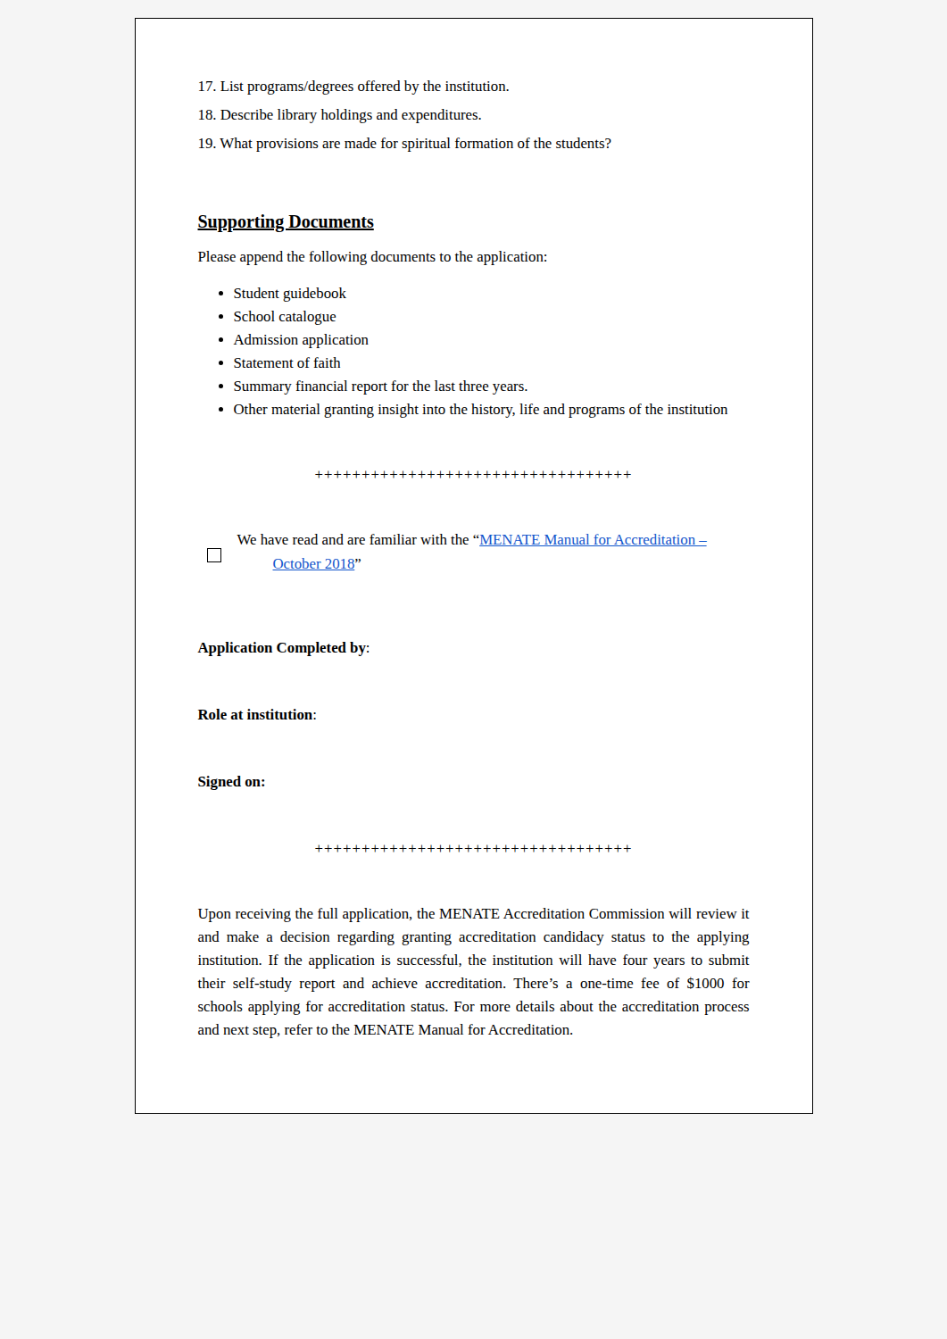17. List programs/degrees offered by the institution.
18. Describe library holdings and expenditures.
19. What provisions are made for spiritual formation of the students?
Supporting Documents
Please append the following documents to the application:
Student guidebook
School catalogue
Admission application
Statement of faith
Summary financial report for the last three years.
Other material granting insight into the history, life and programs of the institution
++++++++++++++++++++++++++++++++++
We have read and are familiar with the “MENATE Manual for Accreditation – October 2018”
Application Completed by:
Role at institution:
Signed on:
++++++++++++++++++++++++++++++++++
Upon receiving the full application, the MENATE Accreditation Commission will review it and make a decision regarding granting accreditation candidacy status to the applying institution. If the application is successful, the institution will have four years to submit their self-study report and achieve accreditation. There’s a one-time fee of $1000 for schools applying for accreditation status. For more details about the accreditation process and next step, refer to the MENATE Manual for Accreditation.